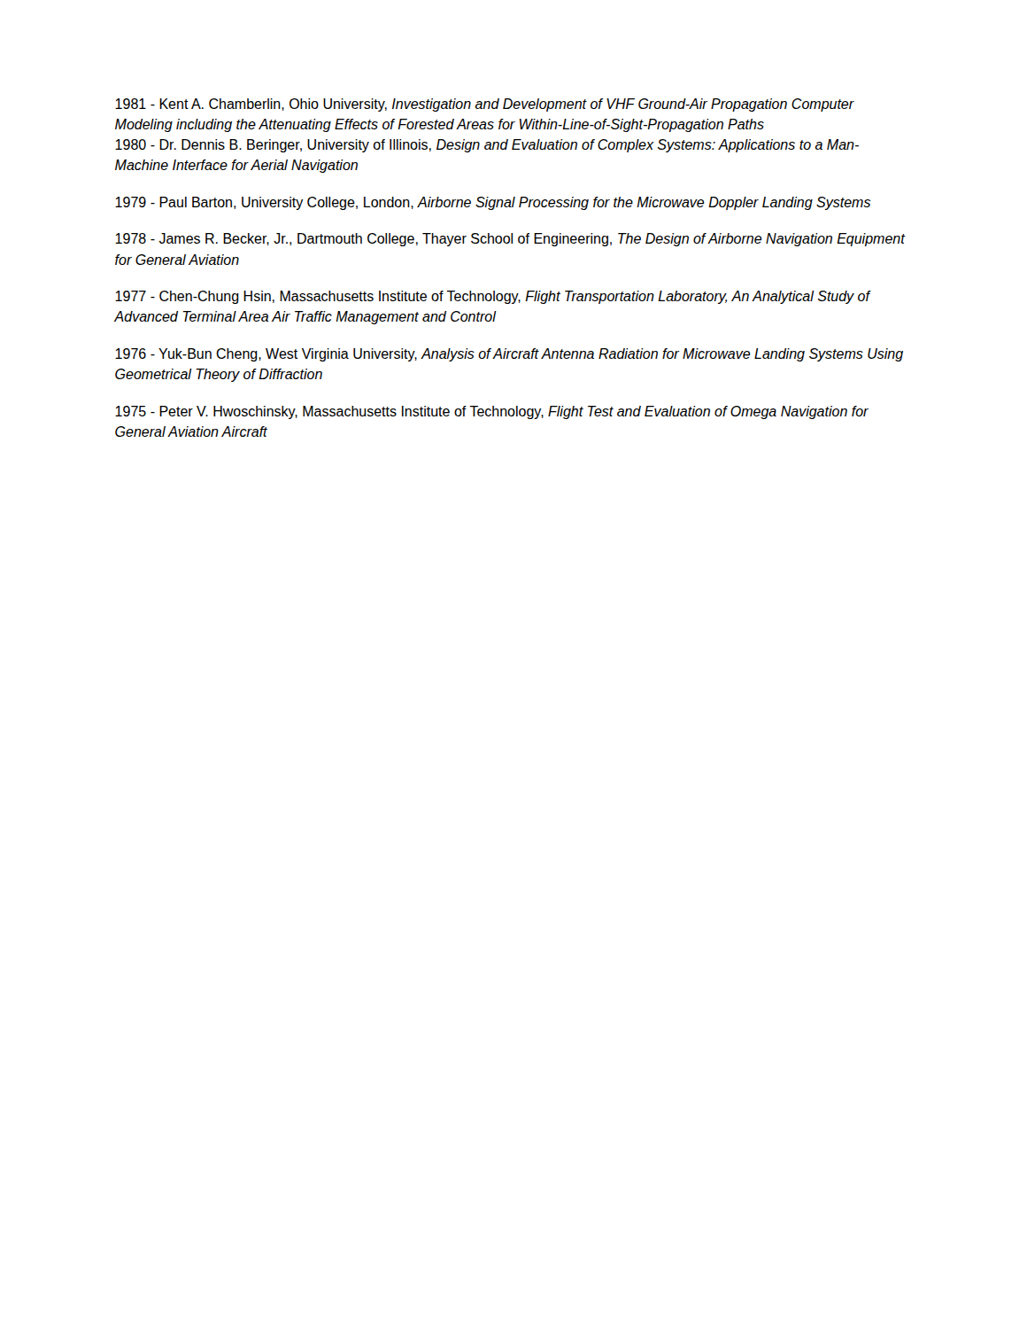1981 - Kent A. Chamberlin, Ohio University, Investigation and Development of VHF Ground-Air Propagation Computer Modeling including the Attenuating Effects of Forested Areas for Within-Line-of-Sight-Propagation Paths
1980 - Dr. Dennis B. Beringer, University of Illinois, Design and Evaluation of Complex Systems: Applications to a Man-Machine Interface for Aerial Navigation
1979 - Paul Barton, University College, London, Airborne Signal Processing for the Microwave Doppler Landing Systems
1978 - James R. Becker, Jr., Dartmouth College, Thayer School of Engineering, The Design of Airborne Navigation Equipment for General Aviation
1977 - Chen-Chung Hsin, Massachusetts Institute of Technology, Flight Transportation Laboratory, An Analytical Study of Advanced Terminal Area Air Traffic Management and Control
1976 - Yuk-Bun Cheng, West Virginia University, Analysis of Aircraft Antenna Radiation for Microwave Landing Systems Using Geometrical Theory of Diffraction
1975 - Peter V. Hwoschinsky, Massachusetts Institute of Technology, Flight Test and Evaluation of Omega Navigation for General Aviation Aircraft